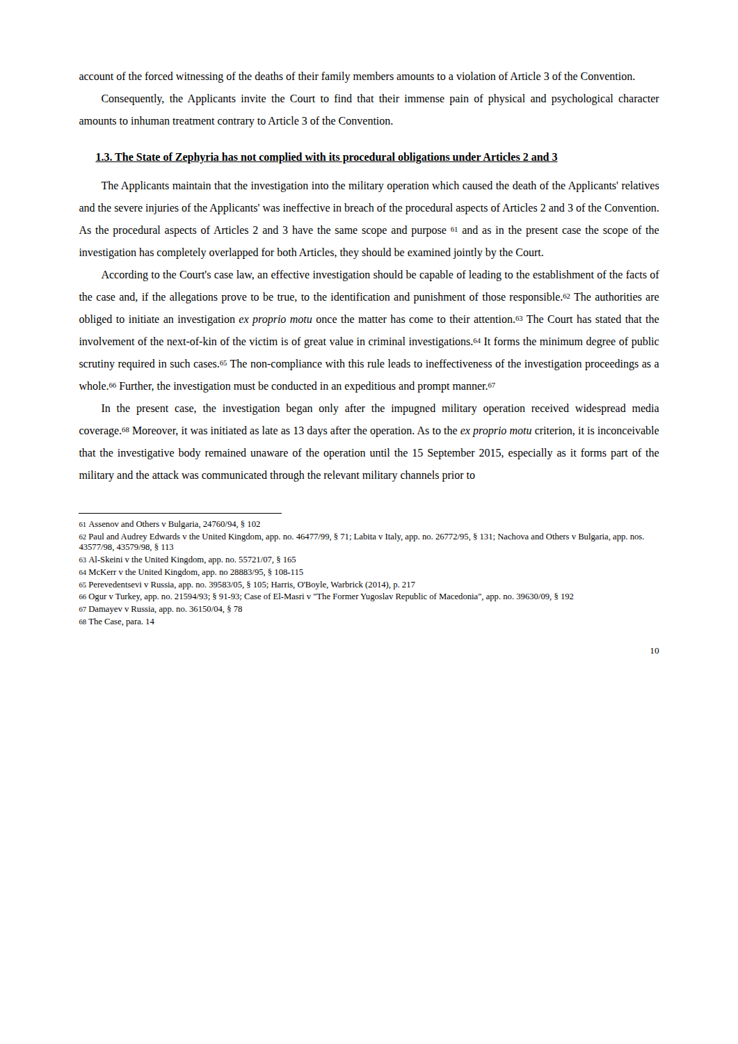account of the forced witnessing of the deaths of their family members amounts to a violation of Article 3 of the Convention.
Consequently, the Applicants invite the Court to find that their immense pain of physical and psychological character amounts to inhuman treatment contrary to Article 3 of the Convention.
1.3. The State of Zephyria has not complied with its procedural obligations under Articles 2 and 3
The Applicants maintain that the investigation into the military operation which caused the death of the Applicants' relatives and the severe injuries of the Applicants' was ineffective in breach of the procedural aspects of Articles 2 and 3 of the Convention. As the procedural aspects of Articles 2 and 3 have the same scope and purpose 61 and as in the present case the scope of the investigation has completely overlapped for both Articles, they should be examined jointly by the Court.
According to the Court's case law, an effective investigation should be capable of leading to the establishment of the facts of the case and, if the allegations prove to be true, to the identification and punishment of those responsible.62 The authorities are obliged to initiate an investigation ex proprio motu once the matter has come to their attention.63 The Court has stated that the involvement of the next-of-kin of the victim is of great value in criminal investigations.64 It forms the minimum degree of public scrutiny required in such cases.65 The non-compliance with this rule leads to ineffectiveness of the investigation proceedings as a whole.66 Further, the investigation must be conducted in an expeditious and prompt manner.67
In the present case, the investigation began only after the impugned military operation received widespread media coverage.68 Moreover, it was initiated as late as 13 days after the operation. As to the ex proprio motu criterion, it is inconceivable that the investigative body remained unaware of the operation until the 15 September 2015, especially as it forms part of the military and the attack was communicated through the relevant military channels prior to
61 Assenov and Others v Bulgaria, 24760/94, § 102
62 Paul and Audrey Edwards v the United Kingdom, app. no. 46477/99, § 71; Labita v Italy, app. no. 26772/95, § 131; Nachova and Others v Bulgaria, app. nos. 43577/98, 43579/98, § 113
63 Al-Skeini v the United Kingdom, app. no. 55721/07, § 165
64 McKerr v the United Kingdom, app. no 28883/95, § 108-115
65 Perevedentsevi v Russia, app. no. 39583/05, § 105; Harris, O'Boyle, Warbrick (2014), p. 217
66 Ogur v Turkey, app. no. 21594/93; § 91-93; Case of El-Masri v "The Former Yugoslav Republic of Macedonia", app. no. 39630/09, § 192
67 Damayev v Russia, app. no. 36150/04, § 78
68 The Case, para. 14
10